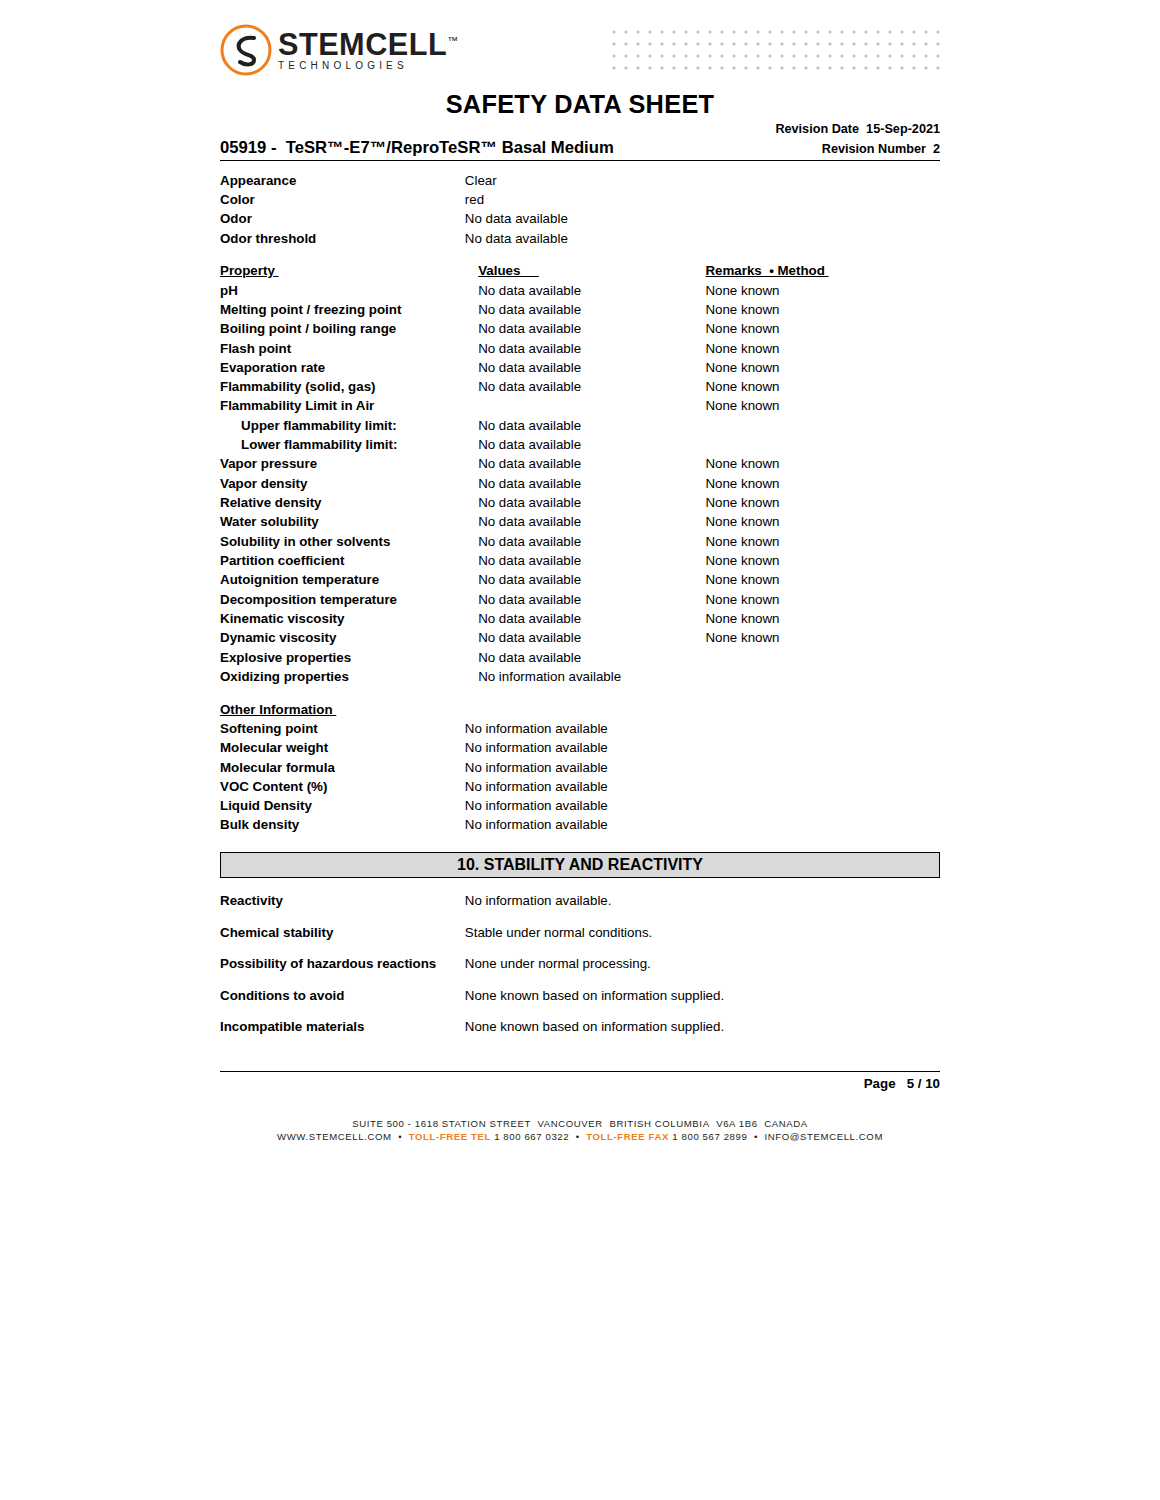STEMCELL™
TECHNOLOGIES
SAFETY DATA SHEET
Revision Date 15-Sep-2021
05919 - TeSR™-E7™/ReproTeSR™ Basal Medium
Revision Number 2
Appearance
Clear
Color
red
Odor
No data available
Odor threshold
No data available
| Property | Values | Remarks • Method |
| pH | No data available | None known |
| Melting point / freezing point | No data available | None known |
| Boiling point / boiling range | No data available | None known |
| Flash point | No data available | None known |
| Evaporation rate | No data available | None known |
| Flammability (solid, gas) | No data available | None known |
| Flammability Limit in Air | | None known |
| Upper flammability limit: | No data available | |
| Lower flammability limit: | No data available | |
| Vapor pressure | No data available | None known |
| Vapor density | No data available | None known |
| Relative density | No data available | None known |
| Water solubility | No data available | None known |
| Solubility in other solvents | No data available | None known |
| Partition coefficient | No data available | None known |
| Autoignition temperature | No data available | None known |
| Decomposition temperature | No data available | None known |
| Kinematic viscosity | No data available | None known |
| Dynamic viscosity | No data available | None known |
| Explosive properties | No data available | |
| Oxidizing properties | No information available | |
| Other Information | | |
| Softening point | No information available | |
| Molecular weight | No information available | |
| Molecular formula | No information available | |
| VOC Content (%) | No information available | |
| Liquid Density | No information available | |
| Bulk density | No information available | |
10. STABILITY AND REACTIVITY
Reactivity
No information available.
Chemical stability
Stable under normal conditions.
Possibility of hazardous reactions
None under normal processing.
Conditions to avoid
None known based on information supplied.
Incompatible materials
None known based on information supplied.
Page 5 / 10
SUITE 500 - 1618 STATION STREET VANCOUVER BRITISH COLUMBIA V6A 1B6 CANADA
WWW.STEMCELL.COM • TOLL-FREE TEL 1 800 667 0322 • TOLL-FREE FAX 1 800 567 2899 • INFO@STEMCELL.COM